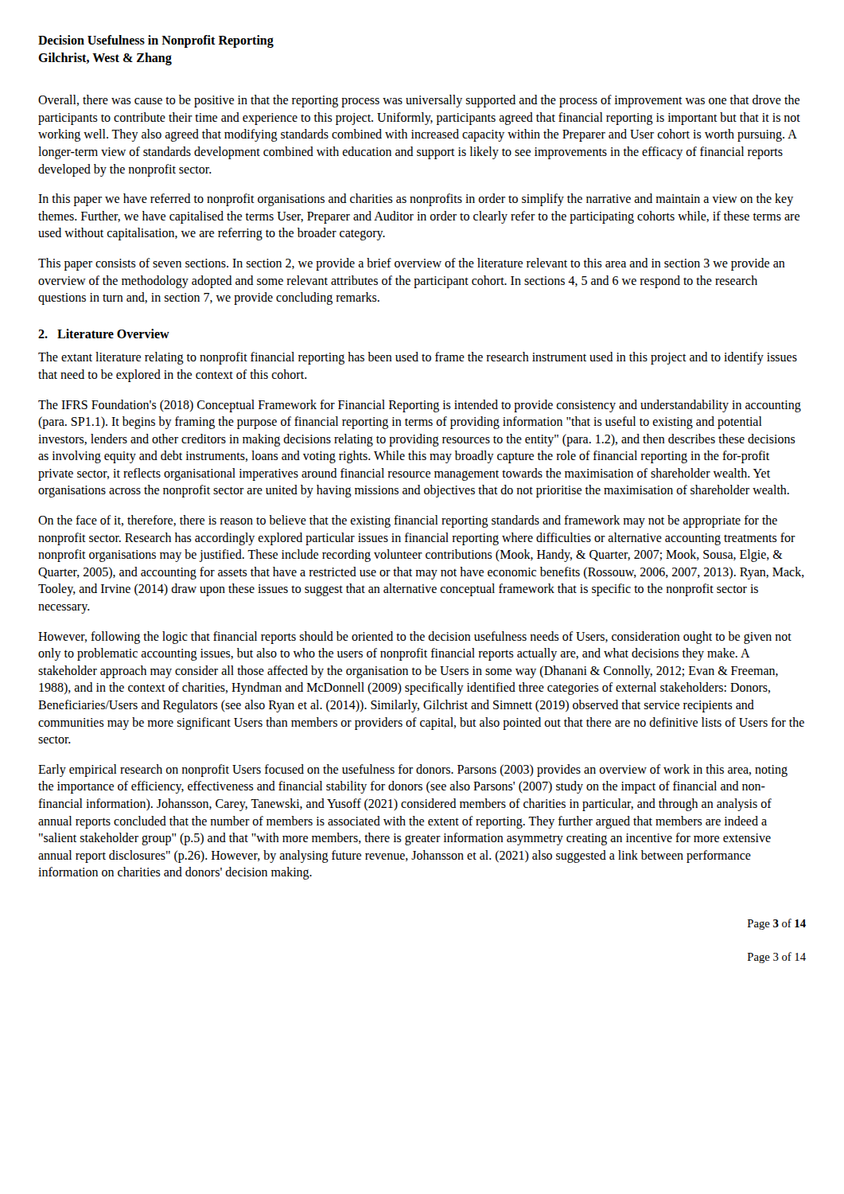Decision Usefulness in Nonprofit Reporting Gilchrist, West & Zhang
Overall, there was cause to be positive in that the reporting process was universally supported and the process of improvement was one that drove the participants to contribute their time and experience to this project. Uniformly, participants agreed that financial reporting is important but that it is not working well. They also agreed that modifying standards combined with increased capacity within the Preparer and User cohort is worth pursuing. A longer-term view of standards development combined with education and support is likely to see improvements in the efficacy of financial reports developed by the nonprofit sector.
In this paper we have referred to nonprofit organisations and charities as nonprofits in order to simplify the narrative and maintain a view on the key themes. Further, we have capitalised the terms User, Preparer and Auditor in order to clearly refer to the participating cohorts while, if these terms are used without capitalisation, we are referring to the broader category.
This paper consists of seven sections. In section 2, we provide a brief overview of the literature relevant to this area and in section 3 we provide an overview of the methodology adopted and some relevant attributes of the participant cohort. In sections 4, 5 and 6 we respond to the research questions in turn and, in section 7, we provide concluding remarks.
2. Literature Overview
The extant literature relating to nonprofit financial reporting has been used to frame the research instrument used in this project and to identify issues that need to be explored in the context of this cohort.
The IFRS Foundation's (2018) Conceptual Framework for Financial Reporting is intended to provide consistency and understandability in accounting (para. SP1.1). It begins by framing the purpose of financial reporting in terms of providing information "that is useful to existing and potential investors, lenders and other creditors in making decisions relating to providing resources to the entity" (para. 1.2), and then describes these decisions as involving equity and debt instruments, loans and voting rights. While this may broadly capture the role of financial reporting in the for-profit private sector, it reflects organisational imperatives around financial resource management towards the maximisation of shareholder wealth. Yet organisations across the nonprofit sector are united by having missions and objectives that do not prioritise the maximisation of shareholder wealth.
On the face of it, therefore, there is reason to believe that the existing financial reporting standards and framework may not be appropriate for the nonprofit sector. Research has accordingly explored particular issues in financial reporting where difficulties or alternative accounting treatments for nonprofit organisations may be justified. These include recording volunteer contributions (Mook, Handy, & Quarter, 2007; Mook, Sousa, Elgie, & Quarter, 2005), and accounting for assets that have a restricted use or that may not have economic benefits (Rossouw, 2006, 2007, 2013). Ryan, Mack, Tooley, and Irvine (2014) draw upon these issues to suggest that an alternative conceptual framework that is specific to the nonprofit sector is necessary.
However, following the logic that financial reports should be oriented to the decision usefulness needs of Users, consideration ought to be given not only to problematic accounting issues, but also to who the users of nonprofit financial reports actually are, and what decisions they make. A stakeholder approach may consider all those affected by the organisation to be Users in some way (Dhanani & Connolly, 2012; Evan & Freeman, 1988), and in the context of charities, Hyndman and McDonnell (2009) specifically identified three categories of external stakeholders: Donors, Beneficiaries/Users and Regulators (see also Ryan et al. (2014)). Similarly, Gilchrist and Simnett (2019) observed that service recipients and communities may be more significant Users than members or providers of capital, but also pointed out that there are no definitive lists of Users for the sector.
Early empirical research on nonprofit Users focused on the usefulness for donors. Parsons (2003) provides an overview of work in this area, noting the importance of efficiency, effectiveness and financial stability for donors (see also Parsons' (2007) study on the impact of financial and non-financial information). Johansson, Carey, Tanewski, and Yusoff (2021) considered members of charities in particular, and through an analysis of annual reports concluded that the number of members is associated with the extent of reporting. They further argued that members are indeed a "salient stakeholder group" (p.5) and that "with more members, there is greater information asymmetry creating an incentive for more extensive annual report disclosures" (p.26). However, by analysing future revenue, Johansson et al. (2021) also suggested a link between performance information on charities and donors' decision making.
Page 3 of 14 Page 3 of 14